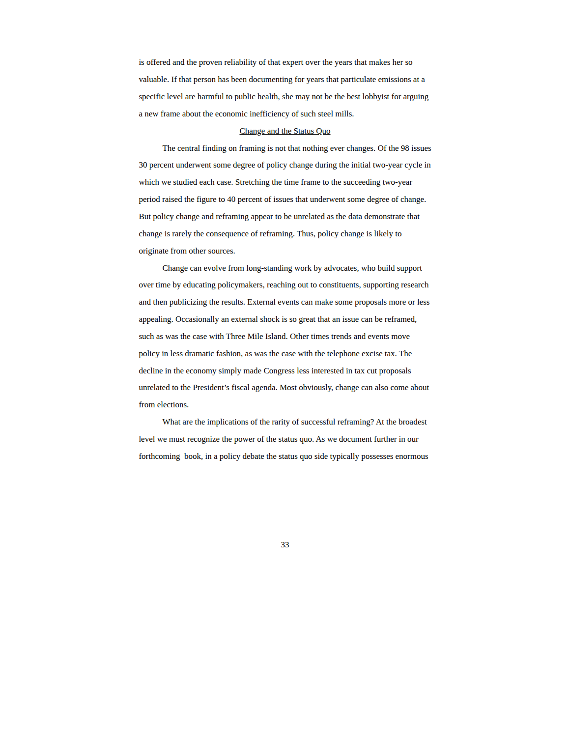is offered and the proven reliability of that expert over the years that makes her so valuable. If that person has been documenting for years that particulate emissions at a specific level are harmful to public health, she may not be the best lobbyist for arguing a new frame about the economic inefficiency of such steel mills.
Change and the Status Quo
The central finding on framing is not that nothing ever changes. Of the 98 issues 30 percent underwent some degree of policy change during the initial two-year cycle in which we studied each case. Stretching the time frame to the succeeding two-year period raised the figure to 40 percent of issues that underwent some degree of change. But policy change and reframing appear to be unrelated as the data demonstrate that change is rarely the consequence of reframing. Thus, policy change is likely to originate from other sources.
Change can evolve from long-standing work by advocates, who build support over time by educating policymakers, reaching out to constituents, supporting research and then publicizing the results. External events can make some proposals more or less appealing. Occasionally an external shock is so great that an issue can be reframed, such as was the case with Three Mile Island. Other times trends and events move policy in less dramatic fashion, as was the case with the telephone excise tax. The decline in the economy simply made Congress less interested in tax cut proposals unrelated to the President’s fiscal agenda. Most obviously, change can also come about from elections.
What are the implications of the rarity of successful reframing? At the broadest level we must recognize the power of the status quo. As we document further in our forthcoming book, in a policy debate the status quo side typically possesses enormous
33